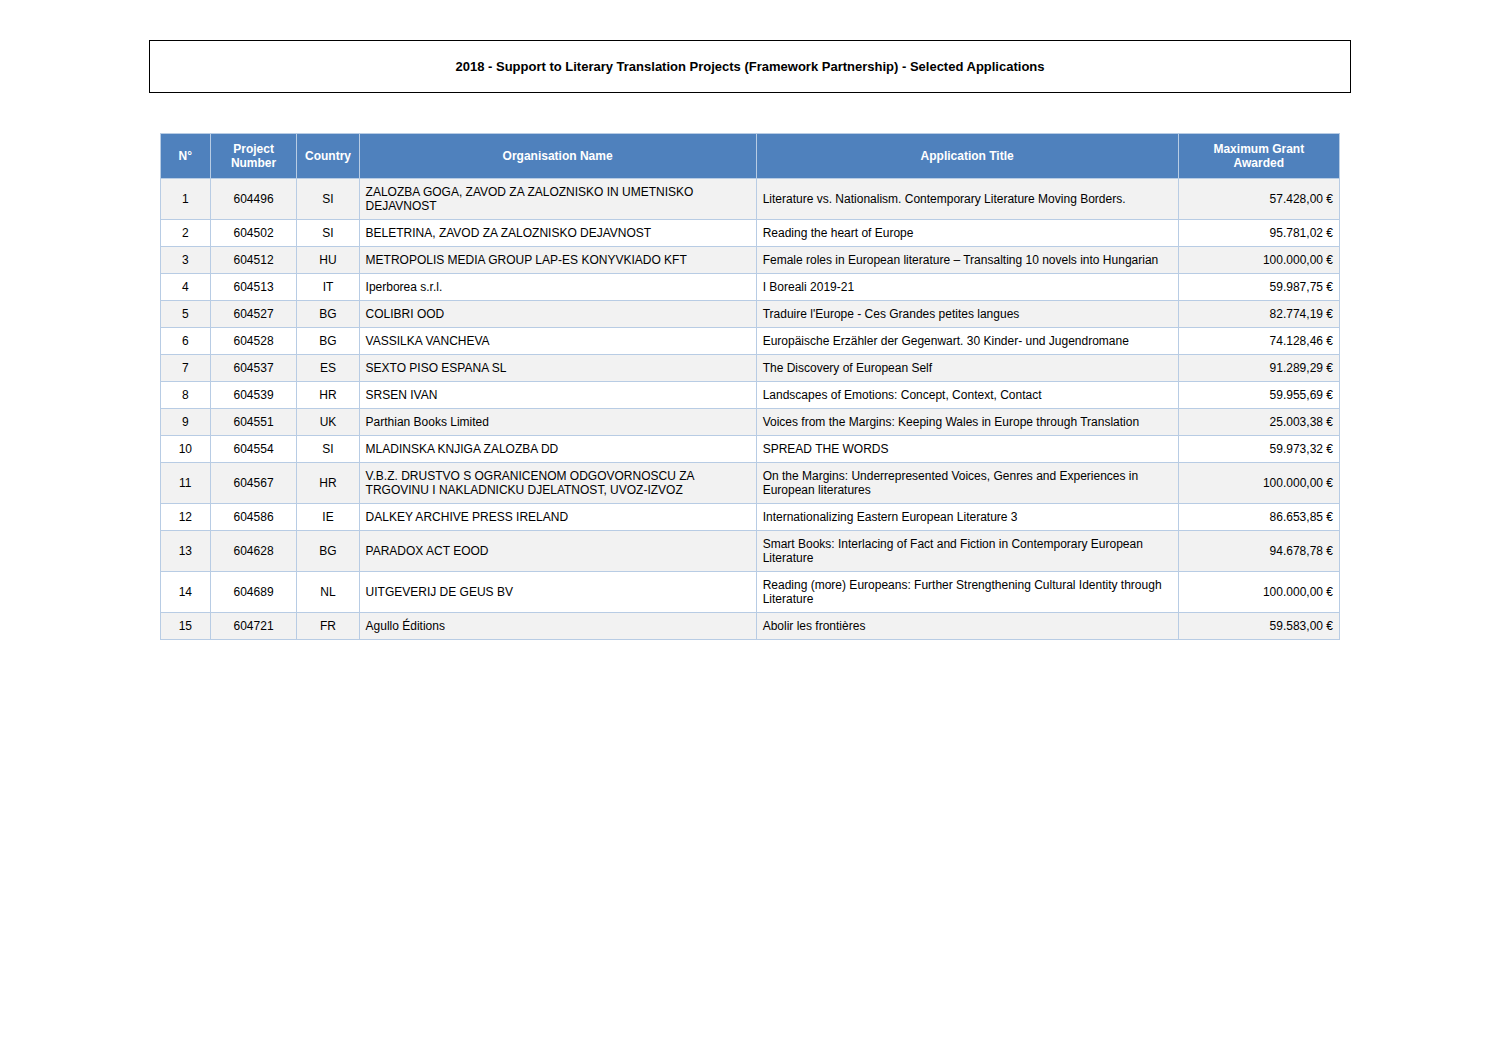2018 - Support to Literary Translation Projects (Framework Partnership) - Selected Applications
| N° | Project Number | Country | Organisation Name | Application Title | Maximum Grant Awarded |
| --- | --- | --- | --- | --- | --- |
| 1 | 604496 | SI | ZALOZBA GOGA, ZAVOD ZA ZALOZNISKO IN UMETNISKO DEJAVNOST | Literature vs. Nationalism. Contemporary Literature Moving Borders. | 57.428,00 € |
| 2 | 604502 | SI | BELETRINA, ZAVOD ZA ZALOZNISKO DEJAVNOST | Reading the heart of Europe | 95.781,02 € |
| 3 | 604512 | HU | METROPOLIS MEDIA GROUP LAP-ES KONYVKIADO KFT | Female roles in European literature – Transalting 10 novels into Hungarian | 100.000,00 € |
| 4 | 604513 | IT | Iperborea s.r.l. | I Boreali 2019-21 | 59.987,75 € |
| 5 | 604527 | BG | COLIBRI OOD | Traduire l'Europe - Ces Grandes petites langues | 82.774,19 € |
| 6 | 604528 | BG | VASSILKA VANCHEVA | Europäische Erzähler der Gegenwart. 30 Kinder- und Jugendromane | 74.128,46 € |
| 7 | 604537 | ES | SEXTO PISO ESPANA SL | The Discovery of European Self | 91.289,29 € |
| 8 | 604539 | HR | SRSEN IVAN | Landscapes of Emotions: Concept, Context, Contact | 59.955,69 € |
| 9 | 604551 | UK | Parthian Books Limited | Voices from the Margins: Keeping Wales in Europe through Translation | 25.003,38 € |
| 10 | 604554 | SI | MLADINSKA KNJIGA ZALOZBA DD | SPREAD THE WORDS | 59.973,32 € |
| 11 | 604567 | HR | V.B.Z. DRUSTVO S OGRANICENOM ODGOVORNOSCU ZA TRGOVINU I NAKLADNICKU DJELATNOST, UVOZ-IZVOZ | On the Margins: Underrepresented Voices, Genres and Experiences in European literatures | 100.000,00 € |
| 12 | 604586 | IE | DALKEY ARCHIVE PRESS IRELAND | Internationalizing Eastern European Literature 3 | 86.653,85 € |
| 13 | 604628 | BG | PARADOX ACT EOOD | Smart Books: Interlacing of Fact and Fiction in Contemporary European Literature | 94.678,78 € |
| 14 | 604689 | NL | UITGEVERIJ DE GEUS BV | Reading (more) Europeans: Further Strengthening Cultural Identity through Literature | 100.000,00 € |
| 15 | 604721 | FR | Agullo Éditions | Abolir les frontières | 59.583,00 € |